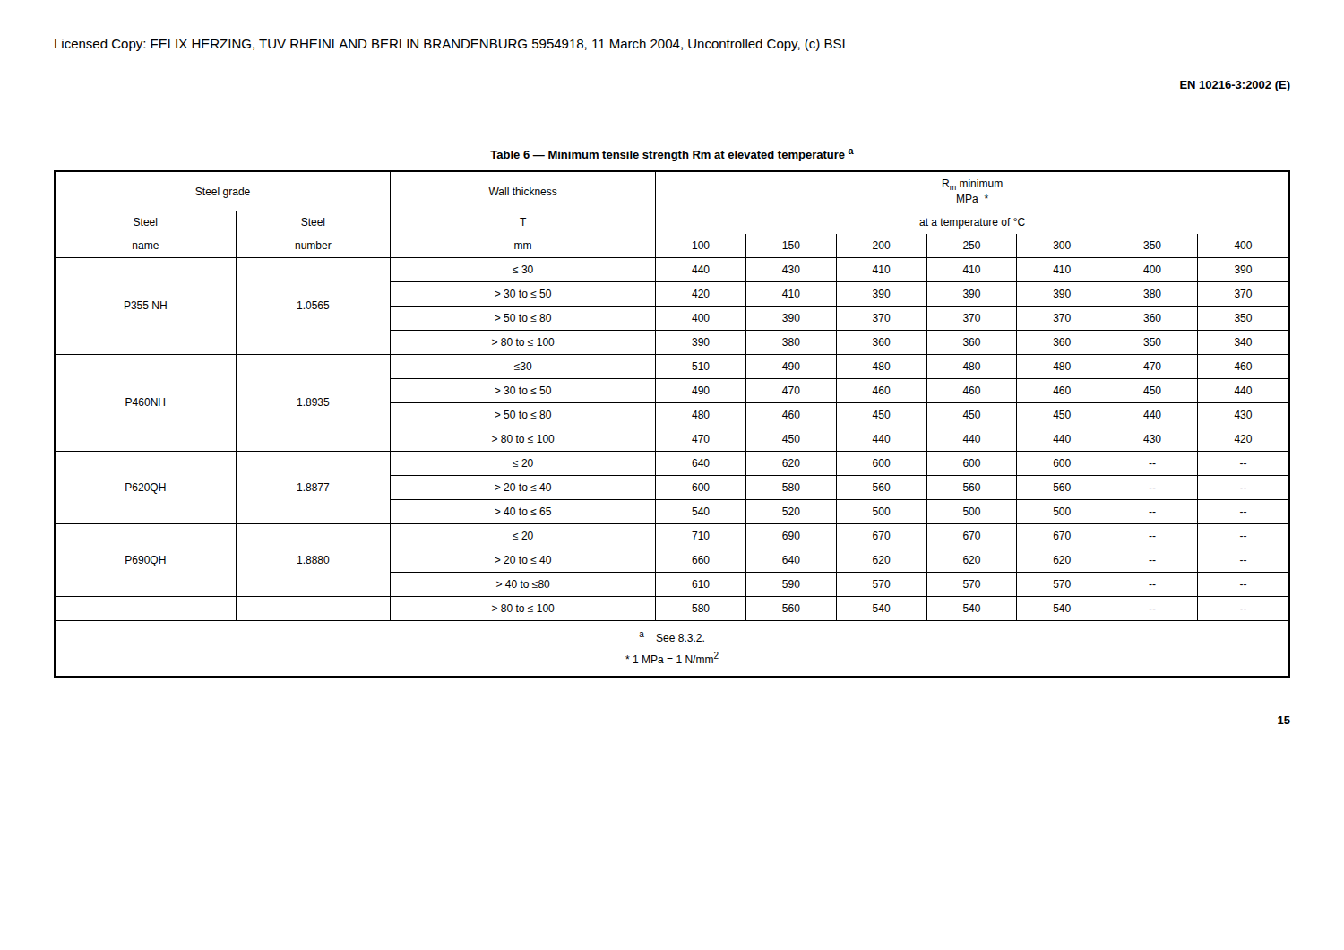Licensed Copy: FELIX HERZING, TUV RHEINLAND BERLIN BRANDENBURG 5954918, 11 March 2004, Uncontrolled Copy, (c) BSI
EN 10216-3:2002 (E)
Table 6 — Minimum tensile strength Rm at elevated temperature a
| Steel grade | Wall thickness | R m minimum MPa * |
| --- | --- | --- |
| Steel | Steel | T | at a temperature of °C |
| name | number | mm | 100 | 150 | 200 | 250 | 300 | 350 | 400 |
| P355 NH | 1.0565 | ≤ 30 | 440 | 430 | 410 | 410 | 410 | 400 | 390 |
| > 30 to ≤ 50 | 420 | 410 | 390 | 390 | 390 | 380 | 370 |
| > 50 to ≤ 80 | 400 | 390 | 370 | 370 | 370 | 360 | 350 |
| > 80 to ≤ 100 | 390 | 380 | 360 | 360 | 360 | 350 | 340 |
| P460NH | 1.8935 | ≤30 | 510 | 490 | 480 | 480 | 480 | 470 | 460 |
| > 30 to ≤ 50 | 490 | 470 | 460 | 460 | 460 | 450 | 440 |
| > 50 to ≤ 80 | 480 | 460 | 450 | 450 | 450 | 440 | 430 |
| > 80 to ≤ 100 | 470 | 450 | 440 | 440 | 440 | 430 | 420 |
| P620QH | 1.8877 | ≤ 20 | 640 | 620 | 600 | 600 | 600 | -- | -- |
| > 20 to ≤ 40 | 600 | 580 | 560 | 560 | 560 | -- | -- |
| > 40 to ≤ 65 | 540 | 520 | 500 | 500 | 500 | -- | -- |
| P690QH | 1.8880 | ≤ 20 | 710 | 690 | 670 | 670 | 670 | -- | -- |
| > 20 to ≤ 40 | 660 | 640 | 620 | 620 | 620 | -- | -- |
| > 40 to ≤80 | 610 | 590 | 570 | 570 | 570 | -- | -- |
| | | > 80 to ≤ 100 | 580 | 560 | 540 | 540 | 540 | -- | -- |
| a See 8.3.2. * 1 MPa = 1 N/mm 2 |
15